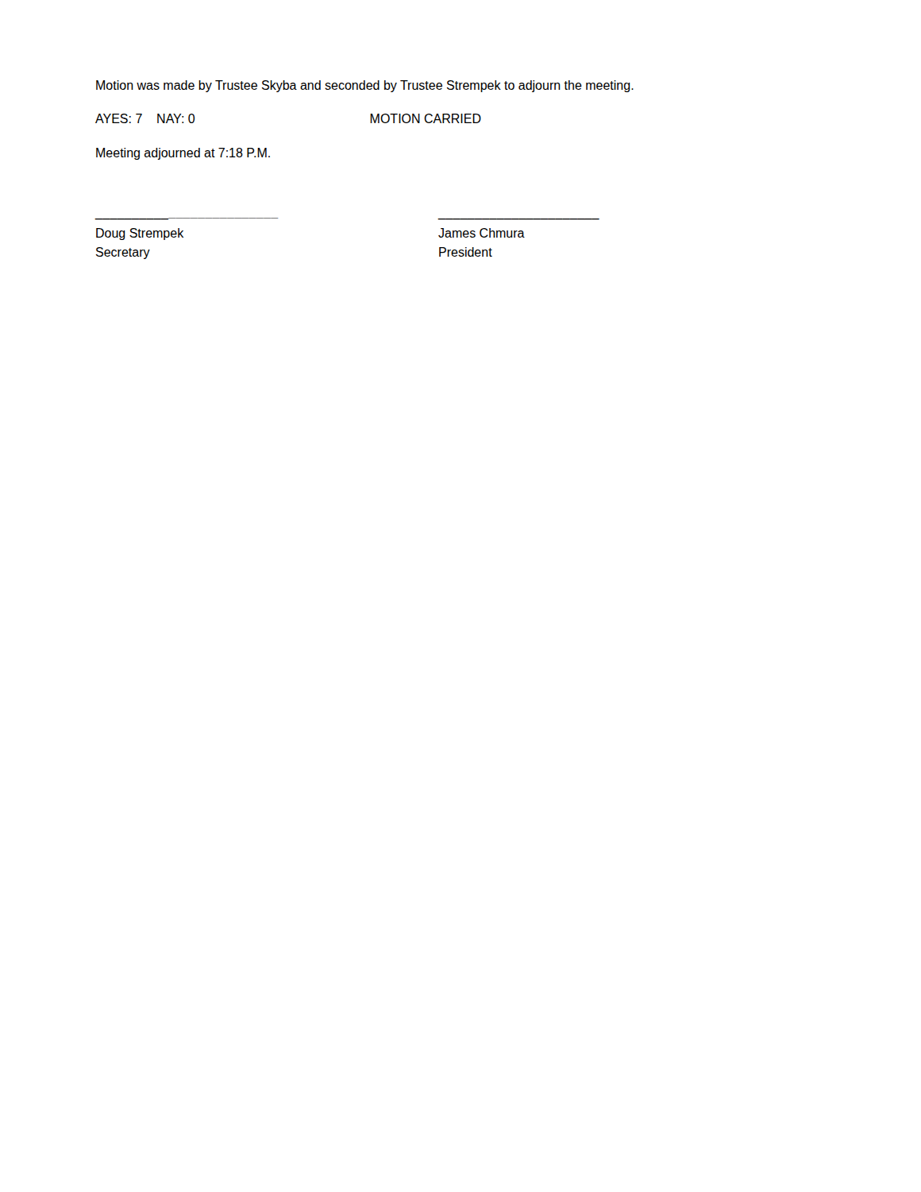Motion was made by Trustee Skyba and seconded by Trustee Strempek to adjourn the meeting.
AYES: 7 NAY: 0 MOTION CARRIED
Meeting adjourned at 7:18 P.M.
_________________________ Doug Strempek Secretary
______________________ James Chmura President